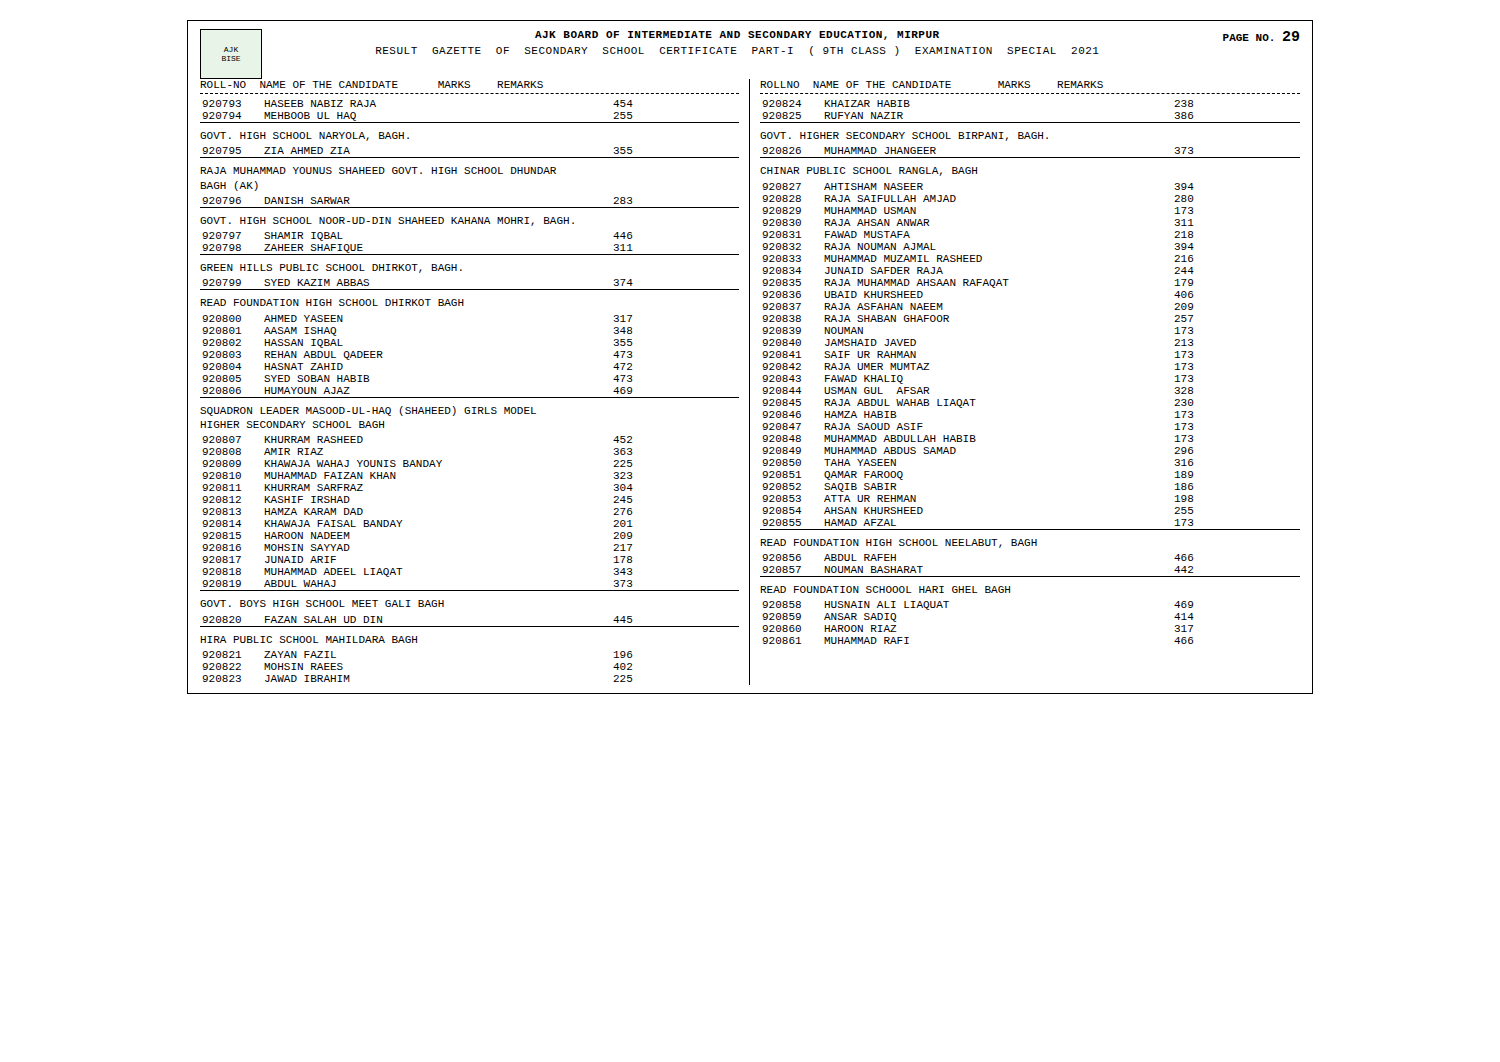AJK
BISE
AJK BOARD OF INTERMEDIATE AND SECONDARY EDUCATION, MIRPUR
RESULT GAZETTE OF SECONDARY SCHOOL CERTIFICATE PART-I ( 9TH CLASS ) EXAMINATION SPECIAL 2021
PAGE NO. 29
ROLL-NO NAME OF THE CANDIDATE MARKS REMARKS
| 920793 | HASEEB NABIZ RAJA | 454 | |
| 920794 | MEHBOOB UL HAQ | 255 | |
GOVT. HIGH SCHOOL NARYOLA, BAGH.
| 920795 | ZIA AHMED ZIA | 355 | |
RAJA MUHAMMAD YOUNUS SHAHEED GOVT. HIGH SCHOOL DHUNDAR
BAGH (AK)
| 920796 | DANISH SARWAR | 283 | |
GOVT. HIGH SCHOOL NOOR-UD-DIN SHAHEED KAHANA MOHRI, BAGH.
| 920797 | SHAMIR IQBAL | 446 | |
| 920798 | ZAHEER SHAFIQUE | 311 | |
GREEN HILLS PUBLIC SCHOOL DHIRKOT, BAGH.
| 920799 | SYED KAZIM ABBAS | 374 | |
READ FOUNDATION HIGH SCHOOL DHIRKOT BAGH
| 920800 | AHMED YASEEN | 317 | |
| 920801 | AASAM ISHAQ | 348 | |
| 920802 | HASSAN IQBAL | 355 | |
| 920803 | REHAN ABDUL QADEER | 473 | |
| 920804 | HASNAT ZAHID | 472 | |
| 920805 | SYED SOBAN HABIB | 473 | |
| 920806 | HUMAYOUN AJAZ | 469 | |
SQUADRON LEADER MASOOD-UL-HAQ (SHAHEED) GIRLS MODEL
HIGHER SECONDARY SCHOOL BAGH
| 920807 | KHURRAM RASHEED | 452 | |
| 920808 | AMIR RIAZ | 363 | |
| 920809 | KHAWAJA WAHAJ YOUNIS BANDAY | 225 | |
| 920810 | MUHAMMAD FAIZAN KHAN | 323 | |
| 920811 | KHURRAM SARFRAZ | 304 | |
| 920812 | KASHIF IRSHAD | 245 | |
| 920813 | HAMZA KARAM DAD | 276 | |
| 920814 | KHAWAJA FAISAL BANDAY | 201 | |
| 920815 | HAROON NADEEM | 209 | |
| 920816 | MOHSIN SAYYAD | 217 | |
| 920817 | JUNAID ARIF | 178 | |
| 920818 | MUHAMMAD ADEEL LIAQAT | 343 | |
| 920819 | ABDUL WAHAJ | 373 | |
GOVT. BOYS HIGH SCHOOL MEET GALI BAGH
| 920820 | FAZAN SALAH UD DIN | 445 | |
HIRA PUBLIC SCHOOL MAHILDARA BAGH
| 920821 | ZAYAN FAZIL | 196 | |
| 920822 | MOHSIN RAEES | 402 | |
| 920823 | JAWAD IBRAHIM | 225 | |
ROLLNO NAME OF THE CANDIDATE MARKS REMARKS
| 920824 | KHAIZAR HABIB | 238 | |
| 920825 | RUFYAN NAZIR | 386 | |
GOVT. HIGHER SECONDARY SCHOOL BIRPANI, BAGH.
| 920826 | MUHAMMAD JHANGEER | 373 | |
CHINAR PUBLIC SCHOOL RANGLA, BAGH
| 920827 | AHTISHAM NASEER | 394 | |
| 920828 | RAJA SAIFULLAH AMJAD | 280 | |
| 920829 | MUHAMMAD USMAN | 173 | |
| 920830 | RAJA AHSAN ANWAR | 311 | |
| 920831 | FAWAD MUSTAFA | 218 | |
| 920832 | RAJA NOUMAN AJMAL | 394 | |
| 920833 | MUHAMMAD MUZAMIL RASHEED | 216 | |
| 920834 | JUNAID SAFDER RAJA | 244 | |
| 920835 | RAJA MUHAMMAD AHSAAN RAFAQAT | 179 | |
| 920836 | UBAID KHURSHEED | 406 | |
| 920837 | RAJA ASFAHAN NAEEM | 209 | |
| 920838 | RAJA SHABAN GHAFOOR | 257 | |
| 920839 | NOUMAN | 173 | |
| 920840 | JAMSHAID JAVED | 213 | |
| 920841 | SAIF UR RAHMAN | 173 | |
| 920842 | RAJA UMER MUMTAZ | 173 | |
| 920843 | FAWAD KHALIQ | 173 | |
| 920844 | USMAN GUL AFSAR | 328 | |
| 920845 | RAJA ABDUL WAHAB LIAQAT | 230 | |
| 920846 | HAMZA HABIB | 173 | |
| 920847 | RAJA SAOUD ASIF | 173 | |
| 920848 | MUHAMMAD ABDULLAH HABIB | 173 | |
| 920849 | MUHAMMAD ABDUS SAMAD | 296 | |
| 920850 | TAHA YASEEN | 316 | |
| 920851 | QAMAR FAROOQ | 189 | |
| 920852 | SAQIB SABIR | 186 | |
| 920853 | ATTA UR REHMAN | 198 | |
| 920854 | AHSAN KHURSHEED | 255 | |
| 920855 | HAMAD AFZAL | 173 | |
READ FOUNDATION HIGH SCHOOL NEELABUT, BAGH
| 920856 | ABDUL RAFEH | 466 | |
| 920857 | NOUMAN BASHARAT | 442 | |
READ FOUNDATION SCHOOOL HARI GHEL BAGH
| 920858 | HUSNAIN ALI LIAQUAT | 469 | |
| 920859 | ANSAR SADIQ | 414 | |
| 920860 | HAROON RIAZ | 317 | |
| 920861 | MUHAMMAD RAFI | 466 | |